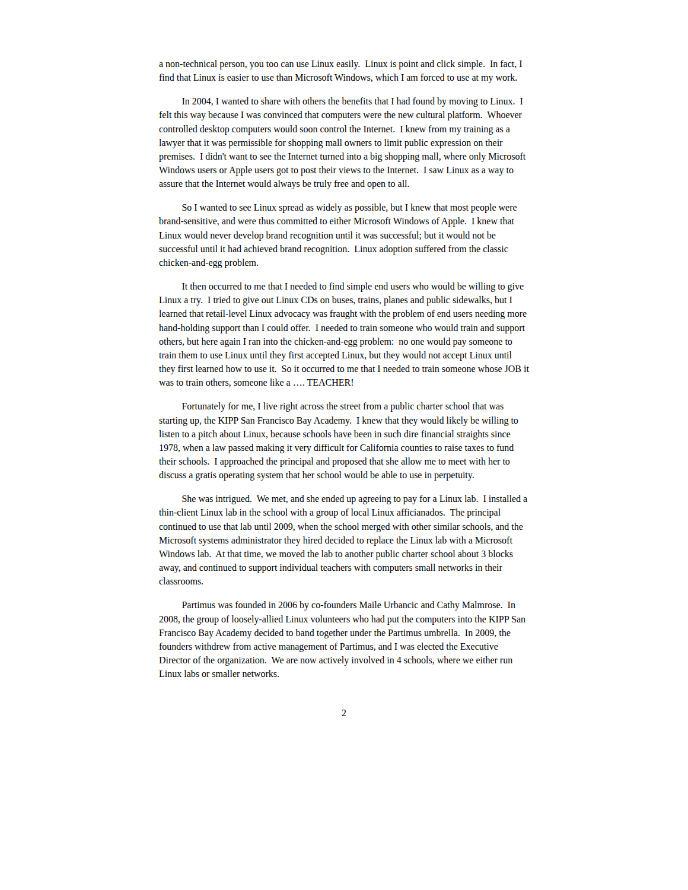a non-technical person, you too can use Linux easily. Linux is point and click simple. In fact, I find that Linux is easier to use than Microsoft Windows, which I am forced to use at my work.
In 2004, I wanted to share with others the benefits that I had found by moving to Linux. I felt this way because I was convinced that computers were the new cultural platform. Whoever controlled desktop computers would soon control the Internet. I knew from my training as a lawyer that it was permissible for shopping mall owners to limit public expression on their premises. I didn't want to see the Internet turned into a big shopping mall, where only Microsoft Windows users or Apple users got to post their views to the Internet. I saw Linux as a way to assure that the Internet would always be truly free and open to all.
So I wanted to see Linux spread as widely as possible, but I knew that most people were brand-sensitive, and were thus committed to either Microsoft Windows of Apple. I knew that Linux would never develop brand recognition until it was successful; but it would not be successful until it had achieved brand recognition. Linux adoption suffered from the classic chicken-and-egg problem.
It then occurred to me that I needed to find simple end users who would be willing to give Linux a try. I tried to give out Linux CDs on buses, trains, planes and public sidewalks, but I learned that retail-level Linux advocacy was fraught with the problem of end users needing more hand-holding support than I could offer. I needed to train someone who would train and support others, but here again I ran into the chicken-and-egg problem: no one would pay someone to train them to use Linux until they first accepted Linux, but they would not accept Linux until they first learned how to use it. So it occurred to me that I needed to train someone whose JOB it was to train others, someone like a …. TEACHER!
Fortunately for me, I live right across the street from a public charter school that was starting up, the KIPP San Francisco Bay Academy. I knew that they would likely be willing to listen to a pitch about Linux, because schools have been in such dire financial straights since 1978, when a law passed making it very difficult for California counties to raise taxes to fund their schools. I approached the principal and proposed that she allow me to meet with her to discuss a gratis operating system that her school would be able to use in perpetuity.
She was intrigued. We met, and she ended up agreeing to pay for a Linux lab. I installed a thin-client Linux lab in the school with a group of local Linux afficianados. The principal continued to use that lab until 2009, when the school merged with other similar schools, and the Microsoft systems administrator they hired decided to replace the Linux lab with a Microsoft Windows lab. At that time, we moved the lab to another public charter school about 3 blocks away, and continued to support individual teachers with computers small networks in their classrooms.
Partimus was founded in 2006 by co-founders Maile Urbancic and Cathy Malmrose. In 2008, the group of loosely-allied Linux volunteers who had put the computers into the KIPP San Francisco Bay Academy decided to band together under the Partimus umbrella. In 2009, the founders withdrew from active management of Partimus, and I was elected the Executive Director of the organization. We are now actively involved in 4 schools, where we either run Linux labs or smaller networks.
2